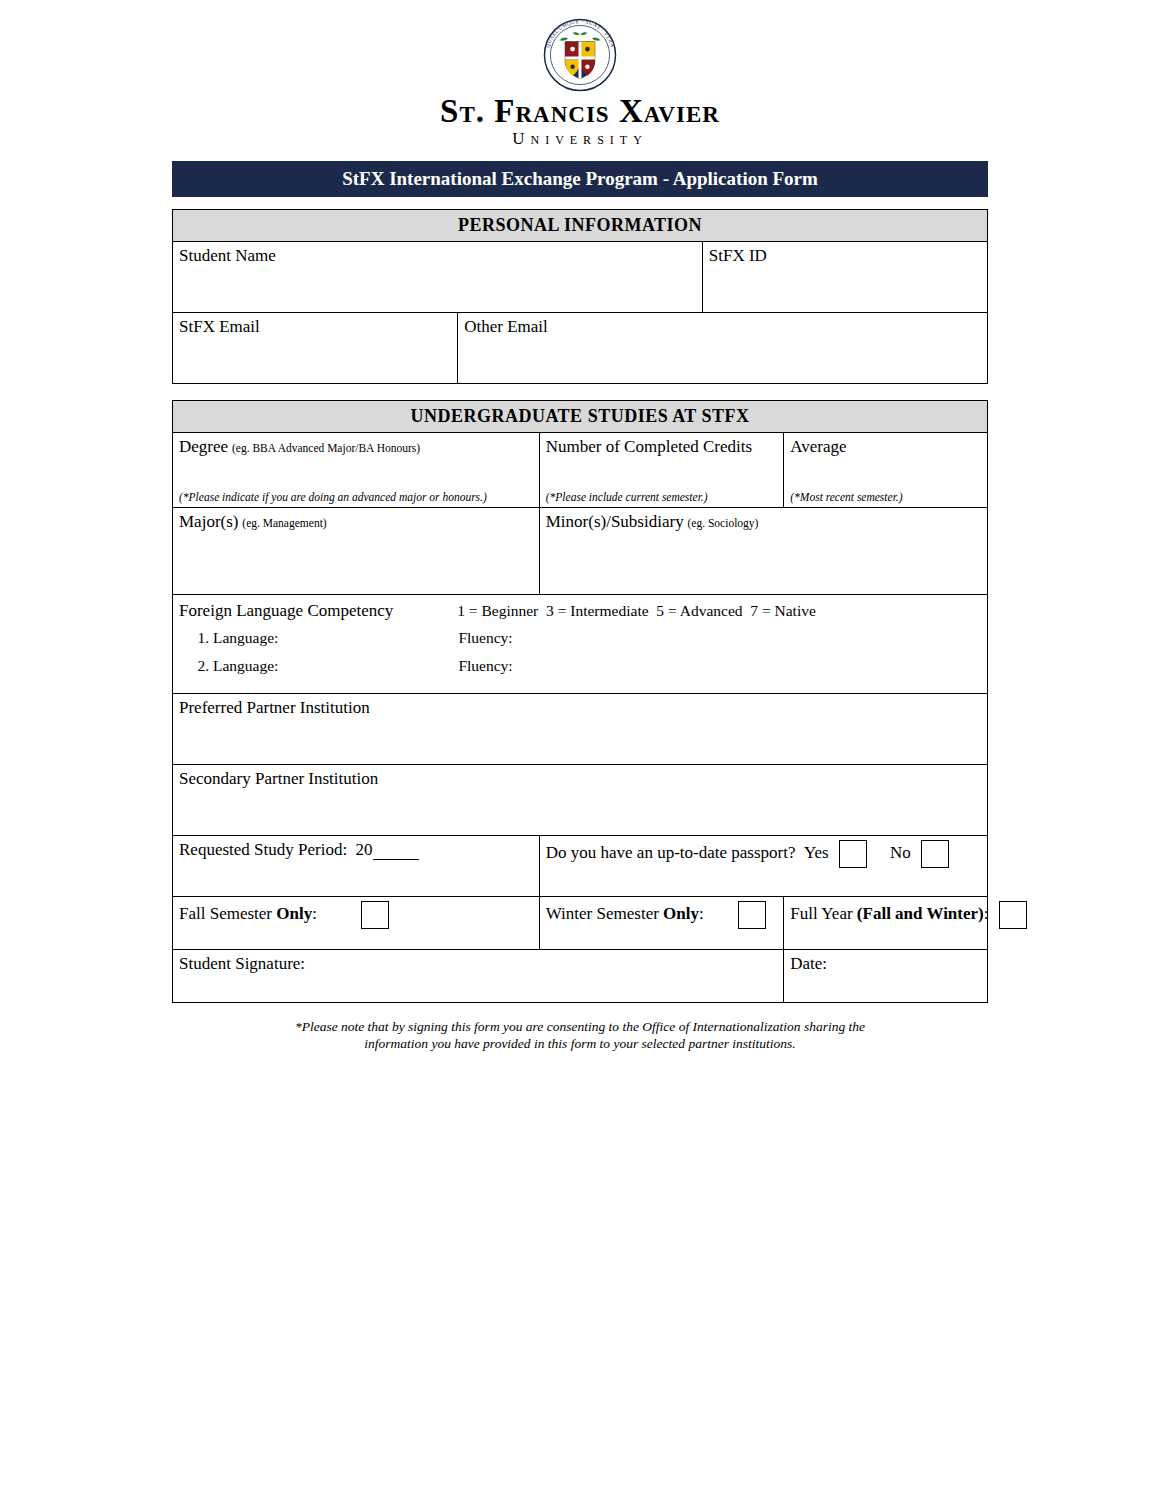QUAECUMQUE · SUNT · VERA
St. Francis Xavier
University
StFX International Exchange Program - Application Form
| Personal Information |
| --- |
| Student Name | StFX ID |
| StFX Email | Other Email |
| Undergraduate Studies at StFX |
| --- |
| Degree (eg. BBA Advanced Major/BA Honours) (*Please indicate if you are doing an advanced major or honours.) | Number of Completed Credits (*Please include current semester.) | Average (*Most recent semester.) |
| Major(s) (eg. Management) | Minor(s)/Subsidiary (eg. Sociology) |
| Foreign Language Competency 1 = Beginner 3 = Intermediate 5 = Advanced 7 = Native Language: Fluency: Language: Fluency: |
| Preferred Partner Institution |
| Secondary Partner Institution |
| Requested Study Period: 20 | Do you have an up-to-date passport? Yes No |
| Fall Semester Only : | Winter Semester Only : | Full Year (Fall and Winter) : |
| Student Signature: | Date: |
*Please note that by signing this form you are consenting to the Office of Internationalization sharing the
information you have provided in this form to your selected partner institutions.